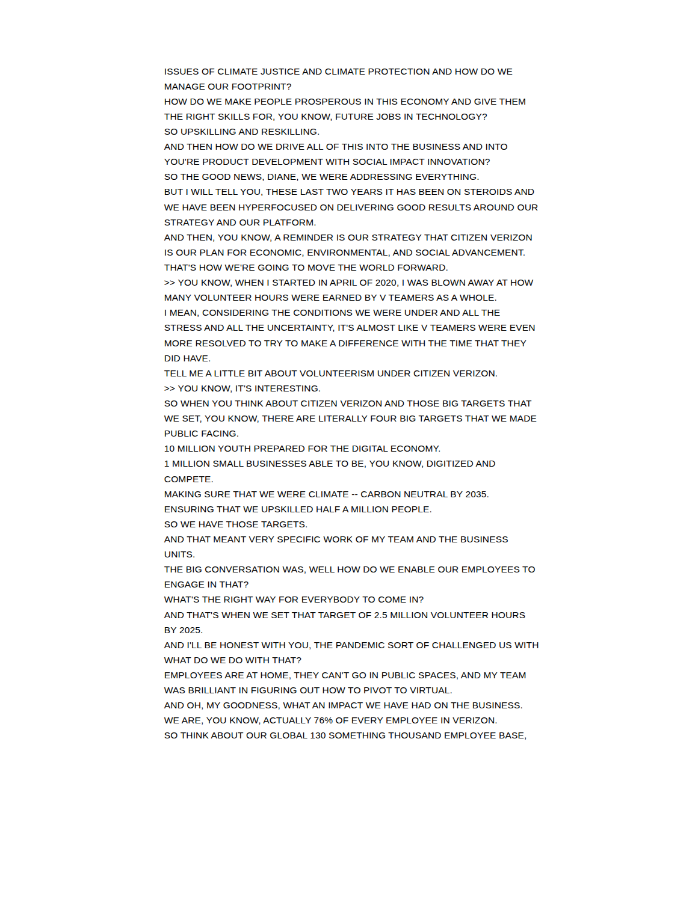ISSUES OF CLIMATE JUSTICE AND CLIMATE PROTECTION AND HOW DO WE MANAGE OUR FOOTPRINT?
HOW DO WE MAKE PEOPLE PROSPEROUS IN THIS ECONOMY AND GIVE THEM THE RIGHT SKILLS FOR, YOU KNOW, FUTURE JOBS IN TECHNOLOGY?
SO UPSKILLING AND RESKILLING.
AND THEN HOW DO WE DRIVE ALL OF THIS INTO THE BUSINESS AND INTO YOU'RE PRODUCT DEVELOPMENT WITH SOCIAL IMPACT INNOVATION?
SO THE GOOD NEWS, DIANE, WE WERE ADDRESSING EVERYTHING.
BUT I WILL TELL YOU, THESE LAST TWO YEARS IT HAS BEEN ON STEROIDS AND WE HAVE BEEN HYPERFOCUSED ON DELIVERING GOOD RESULTS AROUND OUR STRATEGY AND OUR PLATFORM.
AND THEN, YOU KNOW, A REMINDER IS OUR STRATEGY THAT CITIZEN VERIZON IS OUR PLAN FOR ECONOMIC, ENVIRONMENTAL, AND SOCIAL ADVANCEMENT.
THAT'S HOW WE'RE GOING TO MOVE THE WORLD FORWARD.
>> YOU KNOW, WHEN I STARTED IN APRIL OF 2020, I WAS BLOWN AWAY AT HOW MANY VOLUNTEER HOURS WERE EARNED BY V TEAMERS AS A WHOLE.
I MEAN, CONSIDERING THE CONDITIONS WE WERE UNDER AND ALL THE STRESS AND ALL THE UNCERTAINTY, IT'S ALMOST LIKE V TEAMERS WERE EVEN MORE RESOLVED TO TRY TO MAKE A DIFFERENCE WITH THE TIME THAT THEY DID HAVE.
TELL ME A LITTLE BIT ABOUT VOLUNTEERISM UNDER CITIZEN VERIZON.
>> YOU KNOW, IT'S INTERESTING.
SO WHEN YOU THINK ABOUT CITIZEN VERIZON AND THOSE BIG TARGETS THAT WE SET, YOU KNOW, THERE ARE LITERALLY FOUR BIG TARGETS THAT WE MADE PUBLIC FACING.
10 MILLION YOUTH PREPARED FOR THE DIGITAL ECONOMY.
1 MILLION SMALL BUSINESSES ABLE TO BE, YOU KNOW, DIGITIZED AND COMPETE.
MAKING SURE THAT WE WERE CLIMATE -- CARBON NEUTRAL BY 2035.
ENSURING THAT WE UPSKILLED HALF A MILLION PEOPLE.
SO WE HAVE THOSE TARGETS.
AND THAT MEANT VERY SPECIFIC WORK OF MY TEAM AND THE BUSINESS UNITS.
THE BIG CONVERSATION WAS, WELL HOW DO WE ENABLE OUR EMPLOYEES TO ENGAGE IN THAT?
WHAT'S THE RIGHT WAY FOR EVERYBODY TO COME IN?
AND THAT'S WHEN WE SET THAT TARGET OF 2.5 MILLION VOLUNTEER HOURS BY 2025.
AND I'LL BE HONEST WITH YOU, THE PANDEMIC SORT OF CHALLENGED US WITH WHAT DO WE DO WITH THAT?
EMPLOYEES ARE AT HOME, THEY CAN'T GO IN PUBLIC SPACES, AND MY TEAM WAS BRILLIANT IN FIGURING OUT HOW TO PIVOT TO VIRTUAL.
AND OH, MY GOODNESS, WHAT AN IMPACT WE HAVE HAD ON THE BUSINESS.
WE ARE, YOU KNOW, ACTUALLY 76% OF EVERY EMPLOYEE IN VERIZON.
SO THINK ABOUT OUR GLOBAL 130 SOMETHING THOUSAND EMPLOYEE BASE,